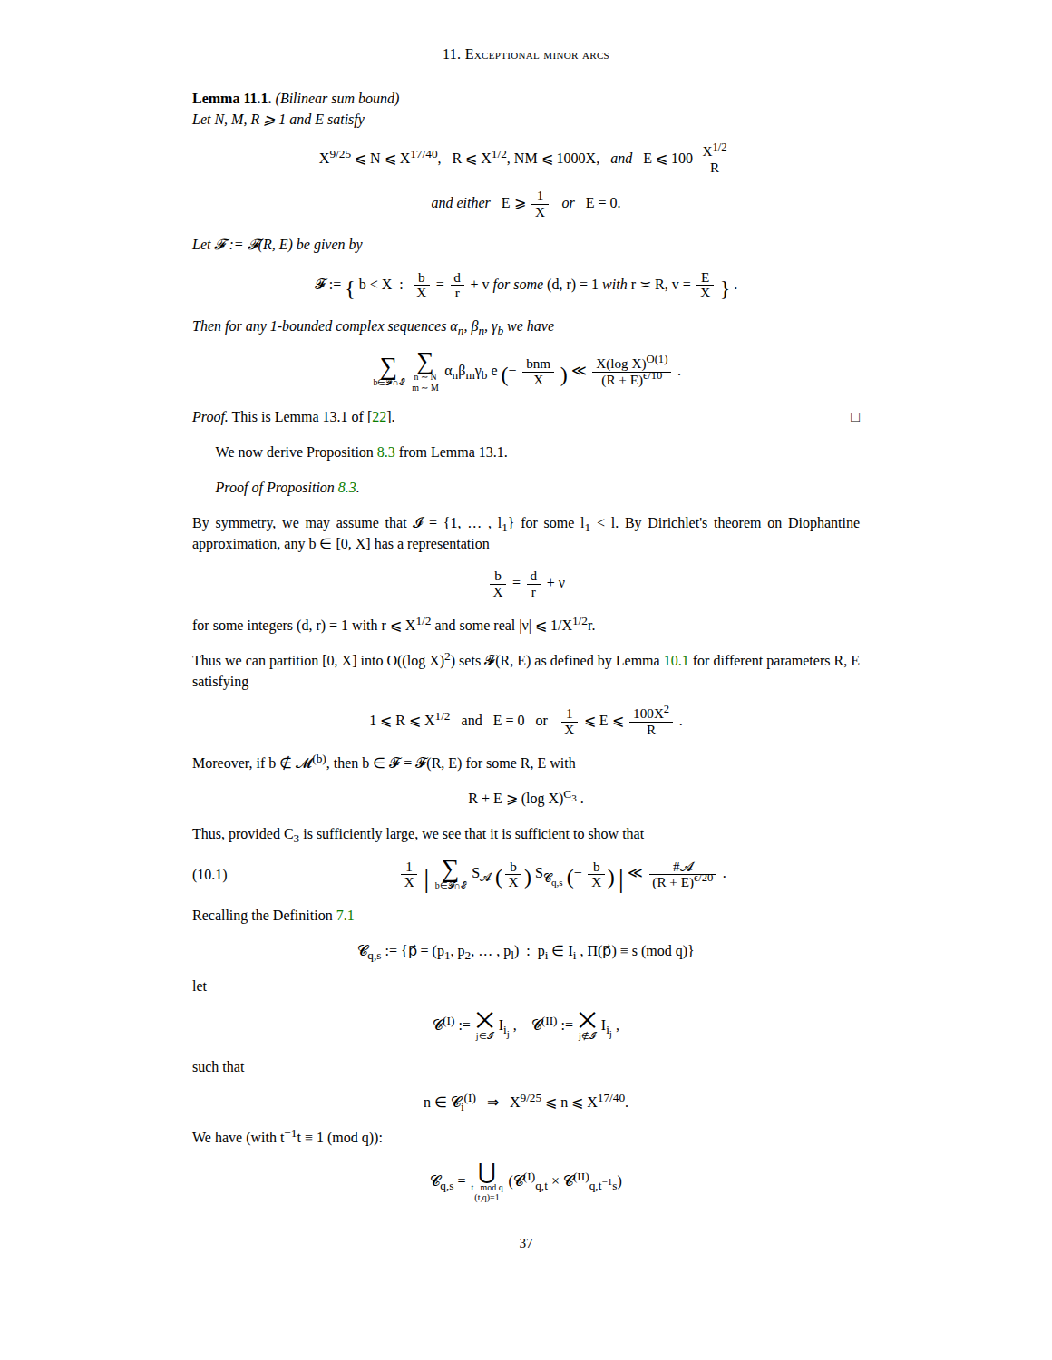11. Exceptional minor arcs
Lemma 11.1. (Bilinear sum bound)
Let N, M, R ⩾ 1 and E satisfy
X9/25 ⩽ N ⩽ X17/40, R ⩽ X1/2, NM ⩽ 1000X, and E ⩽ 100 X1/2 R
and either E ⩾ 1 X or E = 0.
Let 𝓕 := 𝓕(R, E) be given by
𝓕 := { b < X : bX = dr + v for some (d, r) = 1 with r ≍ R, v = EX } .
Then for any 1-bounded complex sequences αn, βn, γb we have
∑b∈𝓕∩𝓔 ∑n ∼ N
m ∼ M αnβmγb e (− bnm X ) ≪ X(log X)O(1)(R + E)ϵ/10 .
Proof. This is Lemma 13.1 of [22]. □
We now derive Proposition 8.3 from Lemma 13.1.
Proof of Proposition 8.3.
By symmetry, we may assume that 𝓘 = {1, … , l1} for some l1 < l. By Dirichlet's theorem on Diophantine approximation, any b ∈ [0, X] has a representation
bX = dr + ν
for some integers (d, r) = 1 with r ⩽ X1/2 and some real |ν| ⩽ 1/X1/2r.
Thus we can partition [0, X] into O((log X)2) sets 𝓕(R, E) as defined by Lemma 10.1 for different parameters R, E satisfying
1 ⩽ R ⩽ X1/2 and E = 0 or 1 X ⩽ E ⩽ 100X2 R .
Moreover, if b ∉ 𝓜(b), then b ∈ 𝓕 = 𝓕(R, E) for some R, E with
R + E ⩾ (log X)C3 .
Thus, provided C3 is sufficiently large, we see that it is sufficient to show that
(10.1) 1 X | ∑b∈𝓕∩𝓔 S𝓐 (bX) S𝓒q,s (− bX) | ≪ #𝓐(R + E)ϵ/20 .
Recalling the Definition 7.1
𝓒q,s := {p⃗ = (p1, p2, … , pl) : pi ∈ Ii , Π(p⃗) ≡ s (mod q)}
let
𝓒(I) := ⨉j∈𝓘 Iij , 𝓒(II) := ⨉j∉𝓘 Iij ,
such that
n ∈ 𝓒i(I) ⇒ X9/25 ⩽ n ⩽ X17/40.
We have (with t−1t ≡ 1 (mod q)):
𝓒q,s = ⋃t mod q
(t,q)=1 (𝓒(I)q,t × 𝓒(II)q,t−1s)
37